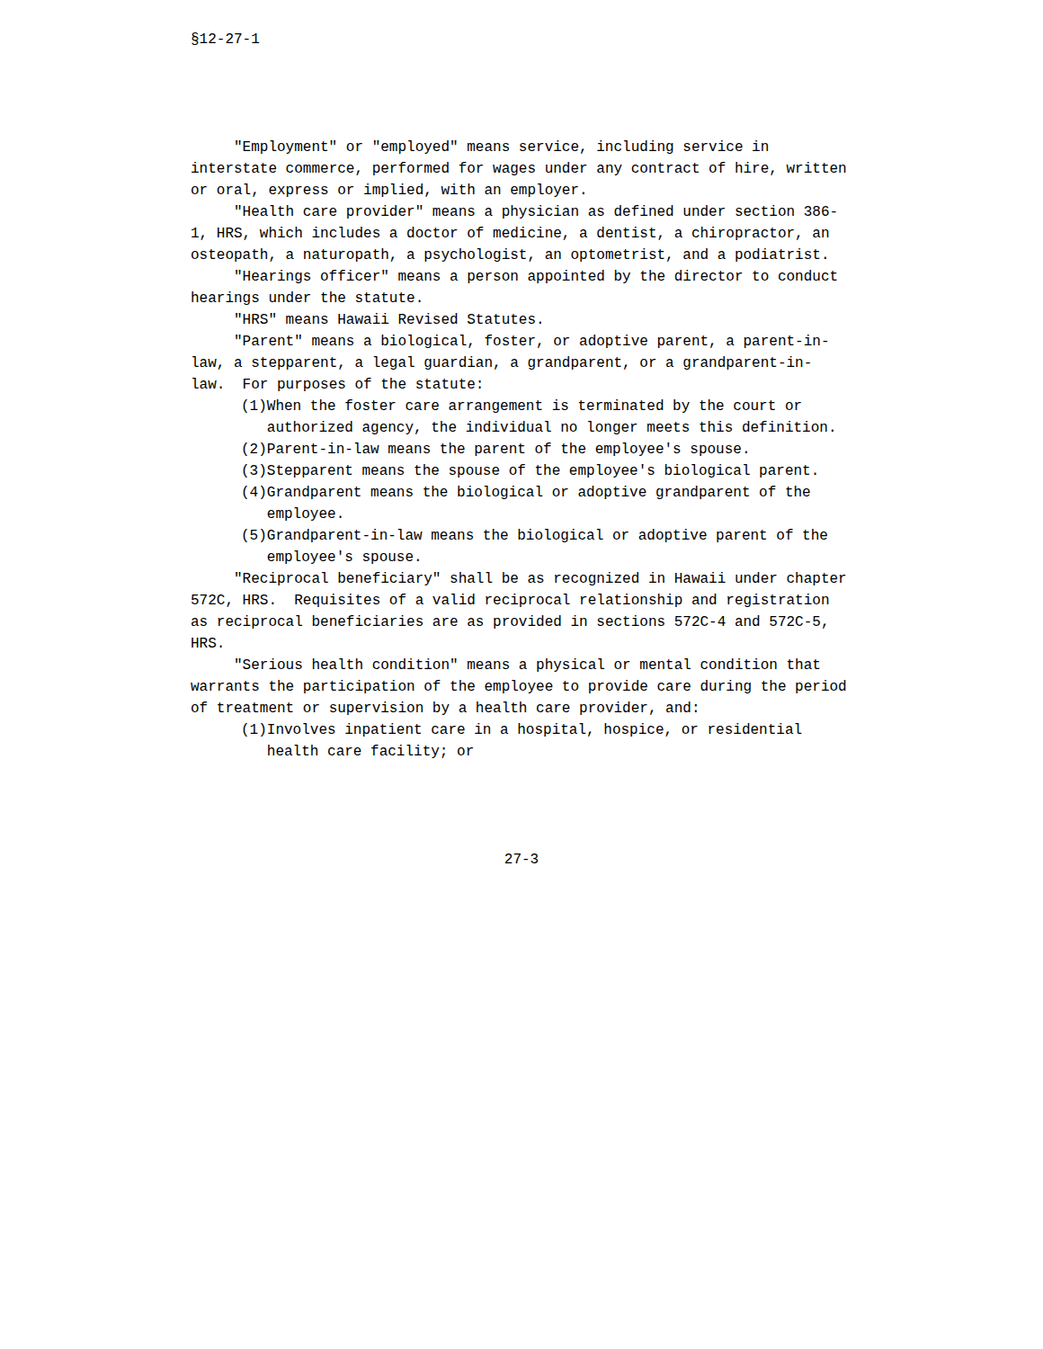§12-27-1
"Employment" or "employed" means service, including service in interstate commerce, performed for wages under any contract of hire, written or oral, express or implied, with an employer.
"Health care provider" means a physician as defined under section 386-1, HRS, which includes a doctor of medicine, a dentist, a chiropractor, an osteopath, a naturopath, a psychologist, an optometrist, and a podiatrist.
"Hearings officer" means a person appointed by the director to conduct hearings under the statute.
"HRS" means Hawaii Revised Statutes.
"Parent" means a biological, foster, or adoptive parent, a parent-in-law, a stepparent, a legal guardian, a grandparent, or a grandparent-in-law. For purposes of the statute:
(1) When the foster care arrangement is terminated by the court or authorized agency, the individual no longer meets this definition.
(2) Parent-in-law means the parent of the employee's spouse.
(3) Stepparent means the spouse of the employee's biological parent.
(4) Grandparent means the biological or adoptive grandparent of the employee.
(5) Grandparent-in-law means the biological or adoptive parent of the employee's spouse.
"Reciprocal beneficiary" shall be as recognized in Hawaii under chapter 572C, HRS. Requisites of a valid reciprocal relationship and registration as reciprocal beneficiaries are as provided in sections 572C-4 and 572C-5, HRS.
"Serious health condition" means a physical or mental condition that warrants the participation of the employee to provide care during the period of treatment or supervision by a health care provider, and:
(1) Involves inpatient care in a hospital, hospice, or residential health care facility; or
27-3